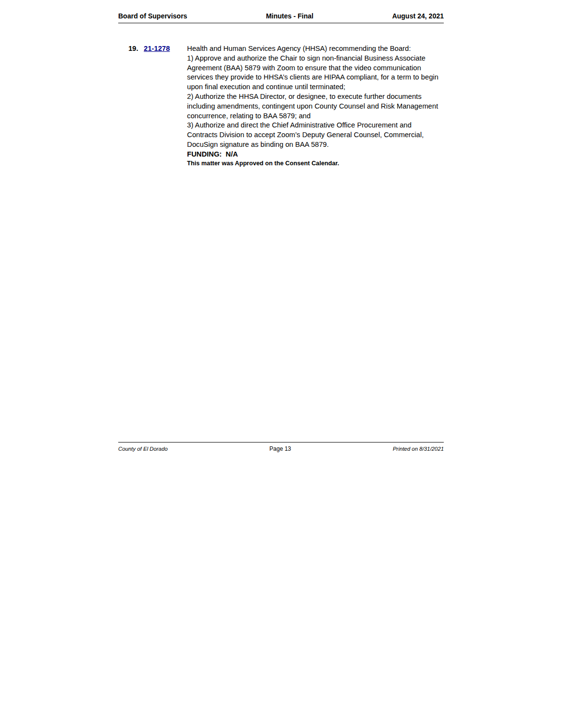Board of Supervisors
Minutes - Final
August 24, 2021
19.
21-1278
Health and Human Services Agency (HHSA) recommending the Board:
1) Approve and authorize the Chair to sign non-financial Business Associate Agreement (BAA) 5879 with Zoom to ensure that the video communication services they provide to HHSA’s clients are HIPAA compliant, for a term to begin upon final execution and continue until terminated;
2) Authorize the HHSA Director, or designee, to execute further documents including amendments, contingent upon County Counsel and Risk Management concurrence, relating to BAA 5879; and
3) Authorize and direct the Chief Administrative Office Procurement and Contracts Division to accept Zoom’s Deputy General Counsel, Commercial, DocuSign signature as binding on BAA 5879.
FUNDING: N/A
This matter was Approved on the Consent Calendar.
County of El Dorado
Page 13
Printed on 8/31/2021